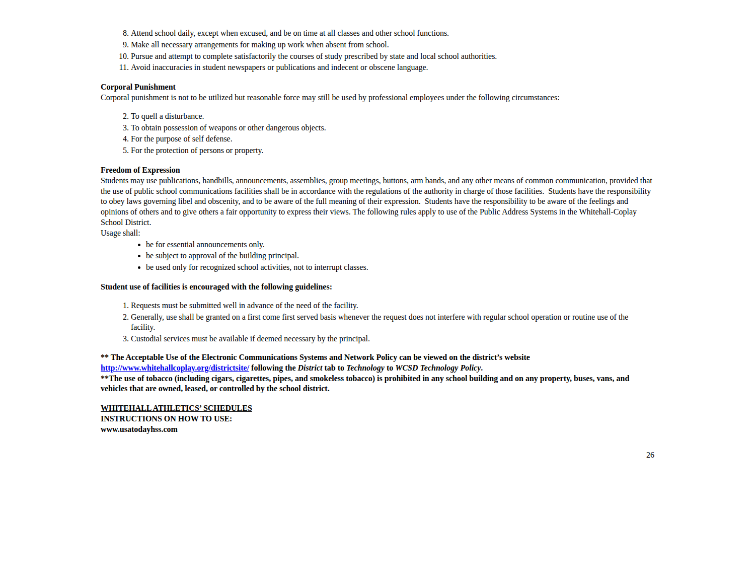Attend school daily, except when excused, and be on time at all classes and other school functions.
Make all necessary arrangements for making up work when absent from school.
Pursue and attempt to complete satisfactorily the courses of study prescribed by state and local school authorities.
Avoid inaccuracies in student newspapers or publications and indecent or obscene language.
Corporal Punishment
Corporal punishment is not to be utilized but reasonable force may still be used by professional employees under the following circumstances:
To quell a disturbance.
To obtain possession of weapons or other dangerous objects.
For the purpose of self defense.
For the protection of persons or property.
Freedom of Expression
Students may use publications, handbills, announcements, assemblies, group meetings, buttons, arm bands, and any other means of common communication, provided that the use of public school communications facilities shall be in accordance with the regulations of the authority in charge of those facilities. Students have the responsibility to obey laws governing libel and obscenity, and to be aware of the full meaning of their expression. Students have the responsibility to be aware of the feelings and opinions of others and to give others a fair opportunity to express their views. The following rules apply to use of the Public Address Systems in the Whitehall-Coplay School District.
Usage shall:
be for essential announcements only.
be subject to approval of the building principal.
be used only for recognized school activities, not to interrupt classes.
Student use of facilities is encouraged with the following guidelines:
Requests must be submitted well in advance of the need of the facility.
Generally, use shall be granted on a first come first served basis whenever the request does not interfere with regular school operation or routine use of the facility.
Custodial services must be available if deemed necessary by the principal.
** The Acceptable Use of the Electronic Communications Systems and Network Policy can be viewed on the district’s website
http://www.whitehallcoplay.org/districtsite/ following the District tab to Technology to WCSD Technology Policy.
**The use of tobacco (including cigars, cigarettes, pipes, and smokeless tobacco) is prohibited in any school building and on any property, buses, vans, and vehicles that are owned, leased, or controlled by the school district.
WHITEHALL ATHLETICS’ SCHEDULES
INSTRUCTIONS ON HOW TO USE:
www.usatodayhss.com
26